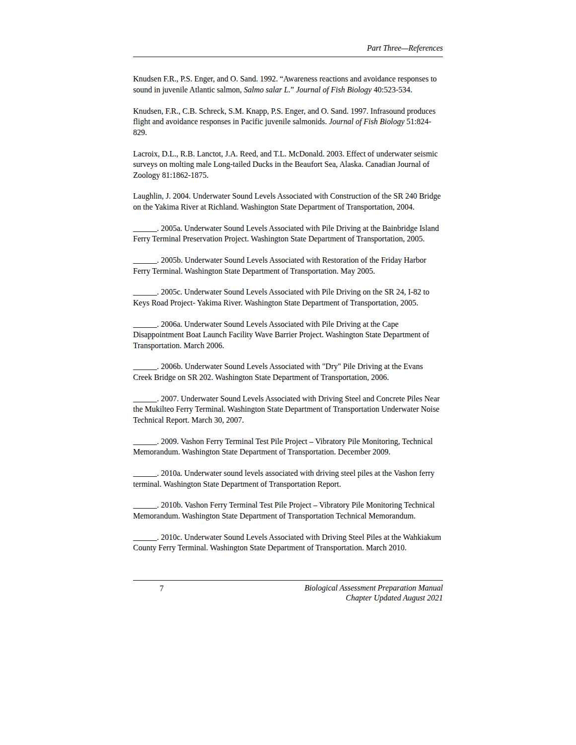Part Three—References
Knudsen F.R., P.S. Enger, and O. Sand. 1992. “Awareness reactions and avoidance responses to sound in juvenile Atlantic salmon, Salmo salar L.” Journal of Fish Biology 40:523-534.
Knudsen, F.R., C.B. Schreck, S.M. Knapp, P.S. Enger, and O. Sand. 1997. Infrasound produces flight and avoidance responses in Pacific juvenile salmonids. Journal of Fish Biology 51:824-829.
Lacroix, D.L., R.B. Lanctot, J.A. Reed, and T.L. McDonald. 2003. Effect of underwater seismic surveys on molting male Long-tailed Ducks in the Beaufort Sea, Alaska. Canadian Journal of Zoology 81:1862-1875.
Laughlin, J. 2004. Underwater Sound Levels Associated with Construction of the SR 240 Bridge on the Yakima River at Richland. Washington State Department of Transportation, 2004.
______. 2005a. Underwater Sound Levels Associated with Pile Driving at the Bainbridge Island Ferry Terminal Preservation Project. Washington State Department of Transportation, 2005.
______. 2005b. Underwater Sound Levels Associated with Restoration of the Friday Harbor Ferry Terminal. Washington State Department of Transportation. May 2005.
______. 2005c. Underwater Sound Levels Associated with Pile Driving on the SR 24, I-82 to Keys Road Project- Yakima River. Washington State Department of Transportation, 2005.
______. 2006a. Underwater Sound Levels Associated with Pile Driving at the Cape Disappointment Boat Launch Facility Wave Barrier Project. Washington State Department of Transportation. March 2006.
______. 2006b. Underwater Sound Levels Associated with "Dry" Pile Driving at the Evans Creek Bridge on SR 202. Washington State Department of Transportation, 2006.
______. 2007. Underwater Sound Levels Associated with Driving Steel and Concrete Piles Near the Mukilteo Ferry Terminal. Washington State Department of Transportation Underwater Noise Technical Report. March 30, 2007.
______. 2009. Vashon Ferry Terminal Test Pile Project – Vibratory Pile Monitoring, Technical Memorandum. Washington State Department of Transportation. December 2009.
______. 2010a. Underwater sound levels associated with driving steel piles at the Vashon ferry terminal. Washington State Department of Transportation Report.
______. 2010b. Vashon Ferry Terminal Test Pile Project – Vibratory Pile Monitoring Technical Memorandum. Washington State Department of Transportation Technical Memorandum.
______. 2010c. Underwater Sound Levels Associated with Driving Steel Piles at the Wahkiakum County Ferry Terminal. Washington State Department of Transportation. March 2010.
7
Biological Assessment Preparation Manual Chapter Updated August 2021